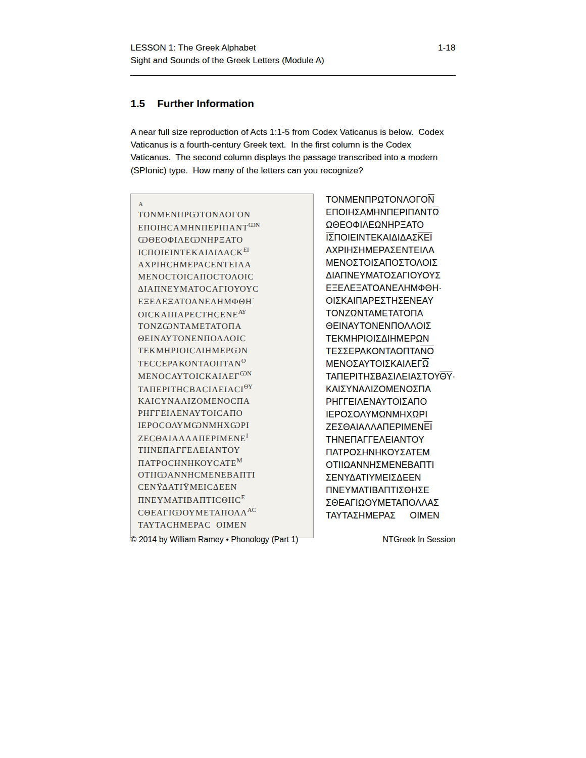| LESSON 1: The Greek Alphabet | 1-18 |
| Sight and Sounds of the Greek Letters (Module A) | |
1.5 Further Information
A near full size reproduction of Acts 1:1-5 from Codex Vaticanus is below. Codex Vaticanus is a fourth-century Greek text. In the first column is the Codex Vaticanus. The second column displays the passage transcribed into a modern (SPIonic) type. How many of the letters can you recognize?
| Α ΤΟΝΜΕΝΠΡѠΤΟΝΛΟΓΟΝ ΕΠΟΙΗϹΑΜΗΝΠΕΡΙΠΑΝΤ ѠΝ ѠΘΕΟΦΙΛΕѠΝΗΡΞΑΤΟ ΙϹΠΟΙΕΙΝΤΕΚΑΙΔΙΔΑϹΚ ΕΙ ΑΧΡΙΗϹΗΜΕΡΑϹΕΝΤΕΙΛΑ ΜΕΝΟϹΤΟΙϹΑΠΟϹΤΟΛΟΙϹ ΔΙΑΠΝΕΥΜΑΤΟϹΑΓΙΟΥΟΥϹ ΕΞΕΛΕΞΑΤΟΑΝΕΛΗΜΦΘΗ · ΟΙϹΚΑΙΠΑΡΕϹΤΗϹΕΝΕ ΑΥ ΤΟΝΖѠΝΤΑΜΕΤΑΤΟΠΑ ΘΕΙΝΑΥΤΟΝΕΝΠΟΛΛΟΙϹ ΤΕΚΜΗΡΙΟΙϹΔΙΗΜΕΡѠΝ ΤΕϹϹΕΡΑΚΟΝΤΑΟΠΤΑΝ Ο ΜΕΝΟϹΑΥΤΟΙϹΚΑΙΛΕΓ ѠΝ ΤΑΠΕΡΙΤΗϹΒΑϹΙΛΕΙΑϹΙ ΘΥ ΚΑΙϹΥΝΑΛΙΖΟΜΕΝΟϹΠΑ ΡΗΓΓΕΙΛΕΝΑΥΤΟΙϹΑΠΟ ΙΕΡΟϹΟΛΥΜѠΝΜΗΧѠΡΙ ΖΕϹΘΑΙΑΛΛΑΠΕΡΙΜΕΝΕ Ι ΤΗΝΕΠΑΓΓΕΛΕΙΑΝΤΟΥ ΠΑΤΡΟϹΗΝΗΚΟΥϹΑΤΕ Μ ΟΤΙΙѠΑΝΝΗϹΜΕΝΕΒΑΠΤΙ ϹΕΝΫΔΑΤΙΫΜΕΙϹΔΕΕΝ ΠΝΕΥΜΑΤΙΒΑΠΤΙϹΘΗϹ Ε ϹΘΕΑΓΙѠΟΥΜΕΤΑΠΟΛΛ ΑϹ ΤΑΥΤΑϹΗΜΕΡΑϹ ΟΙΜΕΝ | ΤΟΝΜΕΝΠΡΩΤΟΝΛΟΓΟ Ν ΕΠΟΙΗΣΑΜΗΝΠΕΡΙΠΑΝΤ Ω ΩΘΕΟΦΙΛΕΩΝΗΡΞΑΤΟ ΙΣ ΠΟΙΕΙΝΤΕΚΑΙΔΙΔΑΣ ΚΕΙ ΑΧΡΙΗΣΗΜΕΡΑΣΕΝΤΕΙΛΑ ΜΕΝΟΣΤΟΙΣΑΠΟΣΤΟΛΟΙΣ ΔΙΑΠΝΕΥΜΑΤΟΣΑΓΙΟΥΟΥΣ ΕΞΕΛΕΞΑΤΟΑΝΕΛΗΜΦΘΗ· ΟΙΣΚΑΙΠΑΡΕΣΤΗΣΕΝΕΑΥ ΤΟΝΖΩΝΤΑΜΕΤΑΤΟΠΑ ΘΕΙΝΑΥΤΟΝΕΝΠΟΛΛΟΙΣ ΤΕΚΜΗΡΙΟΙΣΔΙΗΜΕΡΩΝ ΤΕΣΣΕΡΑΚΟΝΤΑΟΠΤΑ ΝΟ ΜΕΝΟΣΑΥΤΟΙΣΚΑΙΛΕΓ Ω ΤΑΠΕΡΙΤΗΣΒΑΣΙΛΕΙΑΣΤΟΥ ΘΥ · ΚΑΙΣΥΝΑΛΙΖΟΜΕΝΟΣΠΑ ΡΗΓΓΕΙΛΕΝΑΥΤΟΙΣΑΠΟ ΙΕΡΟΣΟΛΥΜΩΝΜΗΧΩΡΙ ΖΕΣΘΑΙΑΛΛΑΠΕΡΙΜΕΝ ΕΙ ΤΗΝΕΠΑΓΓΕΛΕΙΑΝΤΟΥ ΠΑΤΡΟΣΗΝΗΚΟΥΣΑΤΕΜ ΟΤΙΙΩΑΝΝΗΣΜΕΝΕΒΑΠΤΙ ΣΕΝΥΔΑΤΙΥΜΕΙΣΔΕΕΝ ΠΝΕΥΜΑΤΙΒΑΠΤΙΣΘΗΣΕ ΣΘΕΑΓΙΩΟΥΜΕΤΑΠΟΛΛΑΣ ΤΑΥΤΑΣΗΜΕΡΑΣ ΟΙΜΕΝ |
| © 2014 by William Ramey • Phonology (Part 1) | NTGreek In Session |